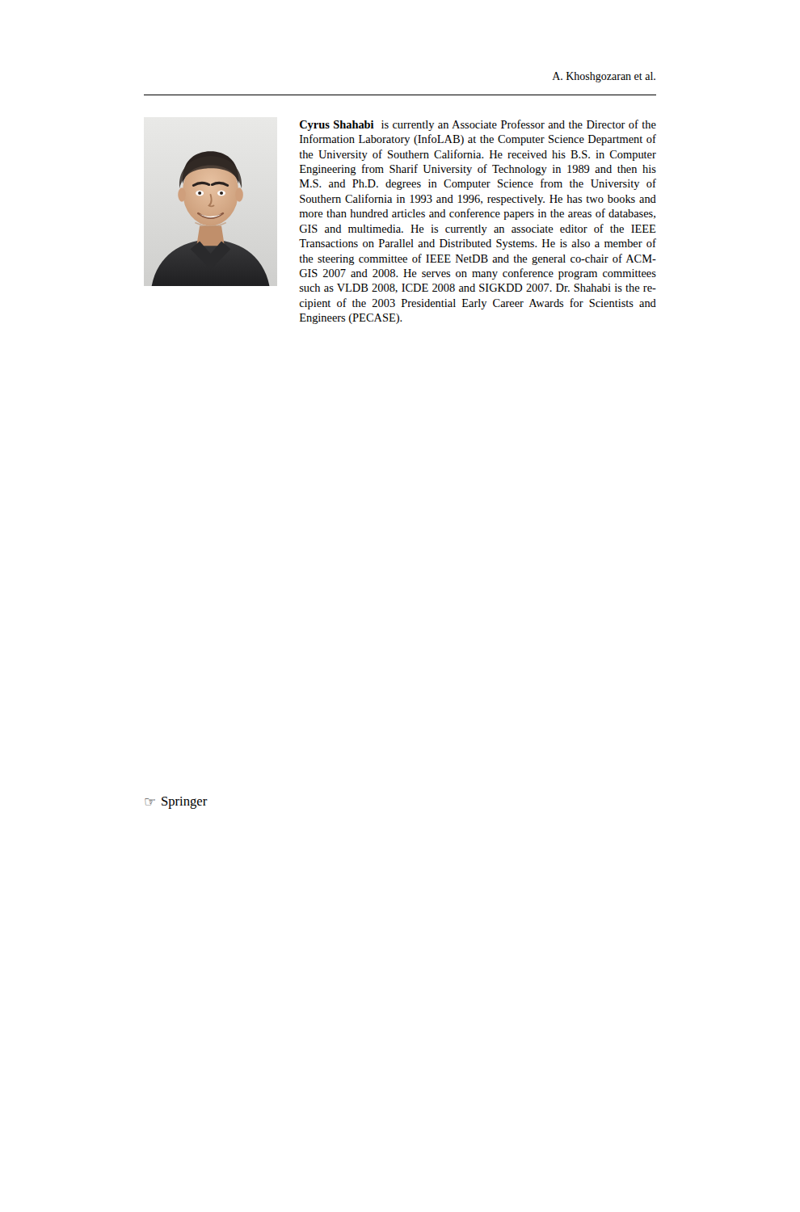A. Khoshgozaran et al.
Cyrus Shahabi is currently an Associate Professor and the Director of the Information Laboratory (InfoLAB) at the Computer Science Department of the University of Southern California. He received his B.S. in Computer Engineering from Sharif University of Technology in 1989 and then his M.S. and Ph.D. degrees in Computer Science from the University of Southern California in 1993 and 1996, respectively. He has two books and more than hundred articles and conference papers in the areas of databases, GIS and multimedia. He is currently an associate editor of the IEEE Transactions on Parallel and Distributed Systems. He is also a member of the steering committee of IEEE NetDB and the general co-chair of ACM-GIS 2007 and 2008. He serves on many conference program committees such as VLDB 2008, ICDE 2008 and SIGKDD 2007. Dr. Shahabi is the recipient of the 2003 Presidential Early Career Awards for Scientists and Engineers (PECASE).
☞ Springer